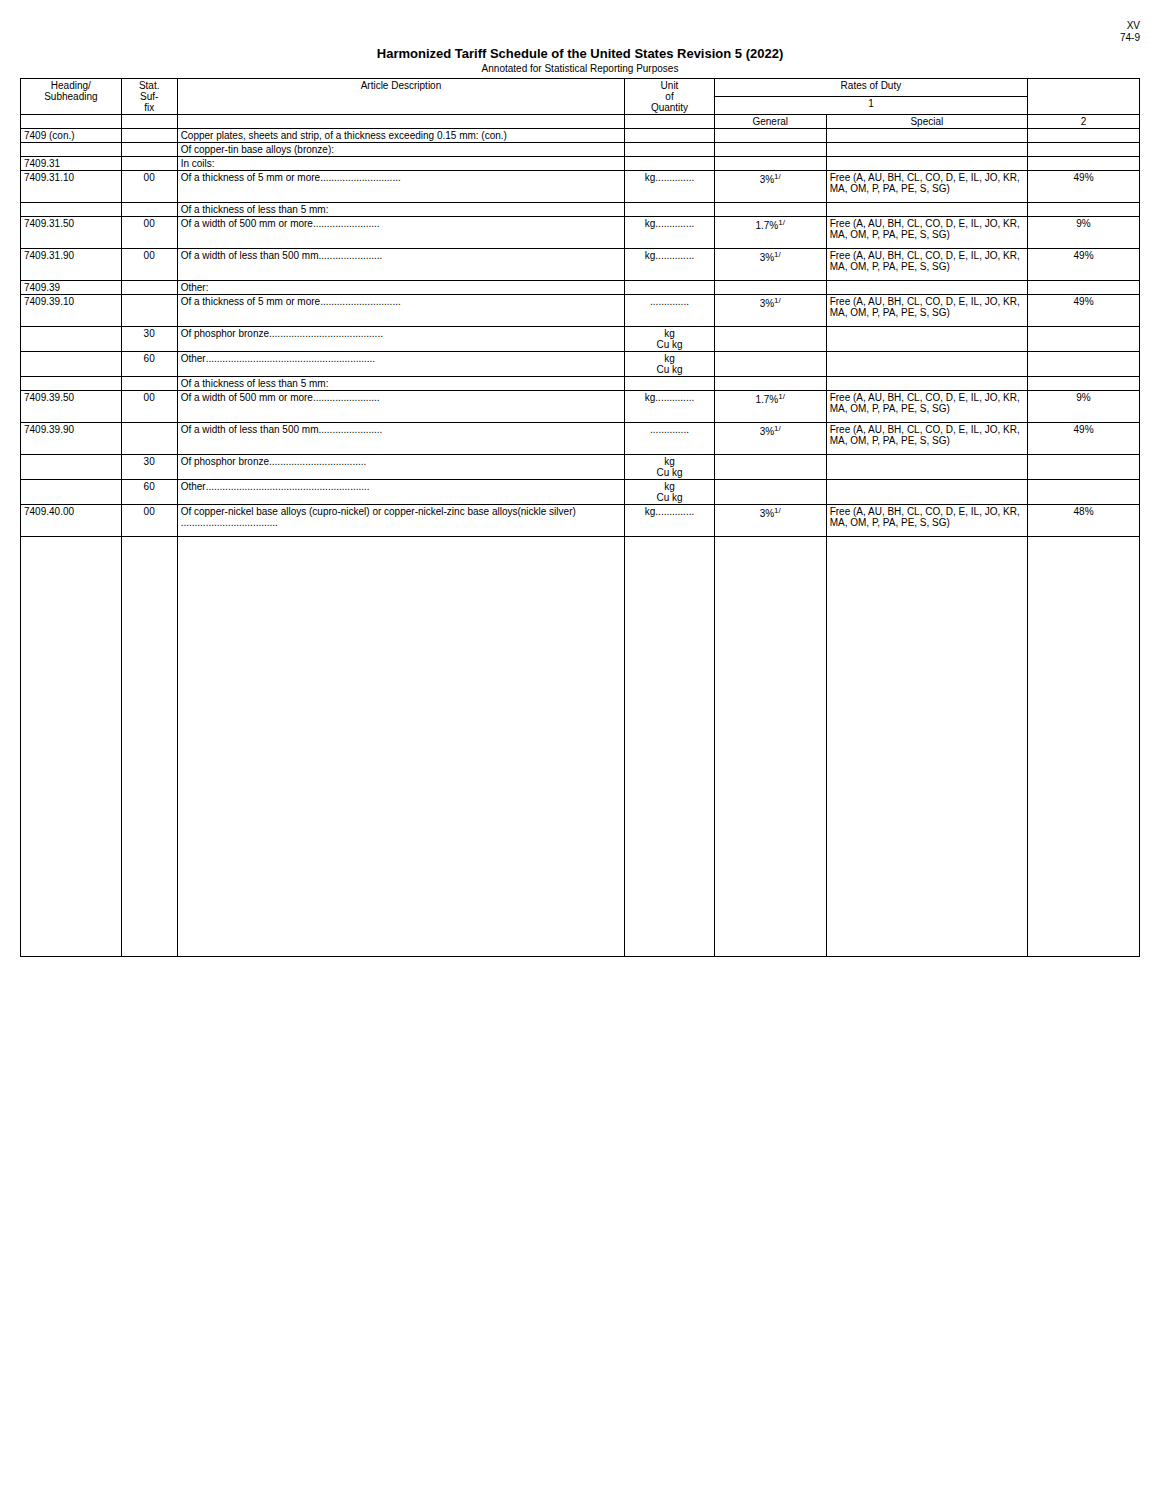XV
74-9
Harmonized Tariff Schedule of the United States Revision 5 (2022)
Annotated for Statistical Reporting Purposes
| Heading/ Subheading | Stat. Suf- fix | Article Description | Unit of Quantity | Rates of Duty | |
| --- | --- | --- | --- | --- | --- |
| 1 |
| | | | | General | Special | 2 |
| 7409 (con.) | | Copper plates, sheets and strip, of a thickness exceeding 0.15 mm: (con.) | | | | |
| | | Of copper-tin base alloys (bronze): | | | | |
| 7409.31 | | In coils: | | | | |
| 7409.31.10 | 00 | Of a thickness of 5 mm or more ............................. | kg .............. | 3% 1/ | Free (A, AU, BH, CL, CO, D, E, IL, JO, KR, MA, OM, P, PA, PE, S, SG) | 49% |
| | | Of a thickness of less than 5 mm: | | | | |
| 7409.31.50 | 00 | Of a width of 500 mm or more ........................ | kg .............. | 1.7% 1/ | Free (A, AU, BH, CL, CO, D, E, IL, JO, KR, MA, OM, P, PA, PE, S, SG) | 9% |
| 7409.31.90 | 00 | Of a width of less than 500 mm ....................... | kg .............. | 3% 1/ | Free (A, AU, BH, CL, CO, D, E, IL, JO, KR, MA, OM, P, PA, PE, S, SG) | 49% |
| 7409.39 | | Other: | | | | |
| 7409.39.10 | | Of a thickness of 5 mm or more ............................. | .............. | 3% 1/ | Free (A, AU, BH, CL, CO, D, E, IL, JO, KR, MA, OM, P, PA, PE, S, SG) | 49% |
| | 30 | Of phosphor bronze ......................................... | kg Cu kg | | | |
| | 60 | Other ............................................................. | kg Cu kg | | | |
| | | Of a thickness of less than 5 mm: | | | | |
| 7409.39.50 | 00 | Of a width of 500 mm or more ........................ | kg .............. | 1.7% 1/ | Free (A, AU, BH, CL, CO, D, E, IL, JO, KR, MA, OM, P, PA, PE, S, SG) | 9% |
| 7409.39.90 | | Of a width of less than 500 mm ....................... | .............. | 3% 1/ | Free (A, AU, BH, CL, CO, D, E, IL, JO, KR, MA, OM, P, PA, PE, S, SG) | 49% |
| | 30 | Of phosphor bronze ................................... | kg Cu kg | | | |
| | 60 | Other ........................................................... | kg Cu kg | | | |
| 7409.40.00 | 00 | Of copper-nickel base alloys (cupro-nickel) or copper-nickel-zinc base alloys(nickle silver) ................................... | kg .............. | 3% 1/ | Free (A, AU, BH, CL, CO, D, E, IL, JO, KR, MA, OM, P, PA, PE, S, SG) | 48% |